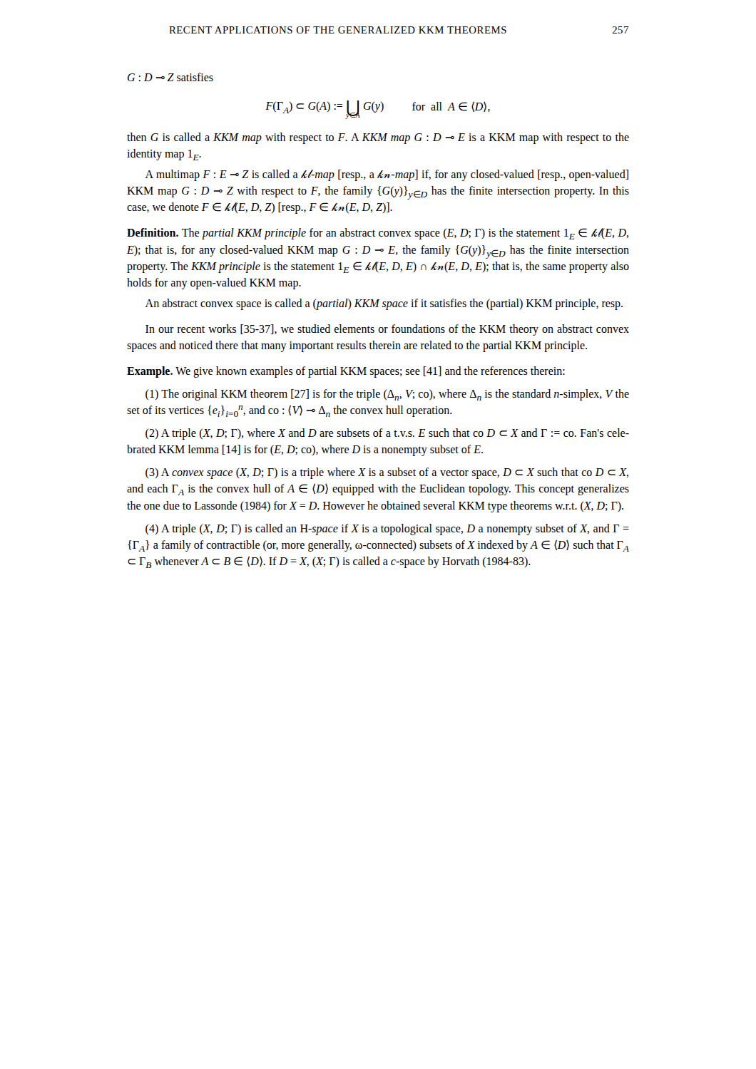RECENT APPLICATIONS OF THE GENERALIZED KKM THEOREMS 257
G : D ⊸ Z satisfies
F(ΓA) ⊂ G(A) := ⋃y∈A G(y) for all A ∈ ⟨D⟩,
then G is called a KKM map with respect to F. A KKM map G : D ⊸ E is a KKM map with respect to the identity map 1E.
A multimap F : E ⊸ Z is called a 𝓀𝓁-map [resp., a 𝓀𝓃-map] if, for any closed-valued [resp., open-valued] KKM map G : D ⊸ Z with respect to F, the family {G(y)}y∈D has the finite intersection property. In this case, we denote F ∈ 𝓀𝓁(E, D, Z) [resp., F ∈ 𝓀𝓃(E, D, Z)].
Definition. The partial KKM principle for an abstract convex space (E, D; Γ) is the statement 1E ∈ 𝓀𝓁(E, D, E); that is, for any closed-valued KKM map G : D ⊸ E, the family {G(y)}y∈D has the finite intersection property. The KKM principle is the statement 1E ∈ 𝓀𝓁(E, D, E) ∩ 𝓀𝓃(E, D, E); that is, the same property also holds for any open-valued KKM map.
An abstract convex space is called a (partial) KKM space if it satisfies the (partial) KKM principle, resp.
In our recent works [35-37], we studied elements or foundations of the KKM theory on abstract convex spaces and noticed there that many important results therein are related to the partial KKM principle.
Example. We give known examples of partial KKM spaces; see [41] and the references therein:
(1) The original KKM theorem [27] is for the triple (Δn, V; co), where Δn is the standard n-simplex, V the set of its vertices {ei}i=0n, and co : ⟨V⟩ ⊸ Δn the convex hull operation.
(2) A triple (X, D; Γ), where X and D are subsets of a t.v.s. E such that co D ⊂ X and Γ := co. Fan's celebrated KKM lemma [14] is for (E, D; co), where D is a nonempty subset of E.
(3) A convex space (X, D; Γ) is a triple where X is a subset of a vector space, D ⊂ X such that co D ⊂ X, and each ΓA is the convex hull of A ∈ ⟨D⟩ equipped with the Euclidean topology. This concept generalizes the one due to Lassonde (1984) for X = D. However he obtained several KKM type theorems w.r.t. (X, D; Γ).
(4) A triple (X, D; Γ) is called an H-space if X is a topological space, D a nonempty subset of X, and Γ = {ΓA} a family of contractible (or, more generally, ω-connected) subsets of X indexed by A ∈ ⟨D⟩ such that ΓA ⊂ ΓB whenever A ⊂ B ∈ ⟨D⟩. If D = X, (X; Γ) is called a c-space by Horvath (1984-83).